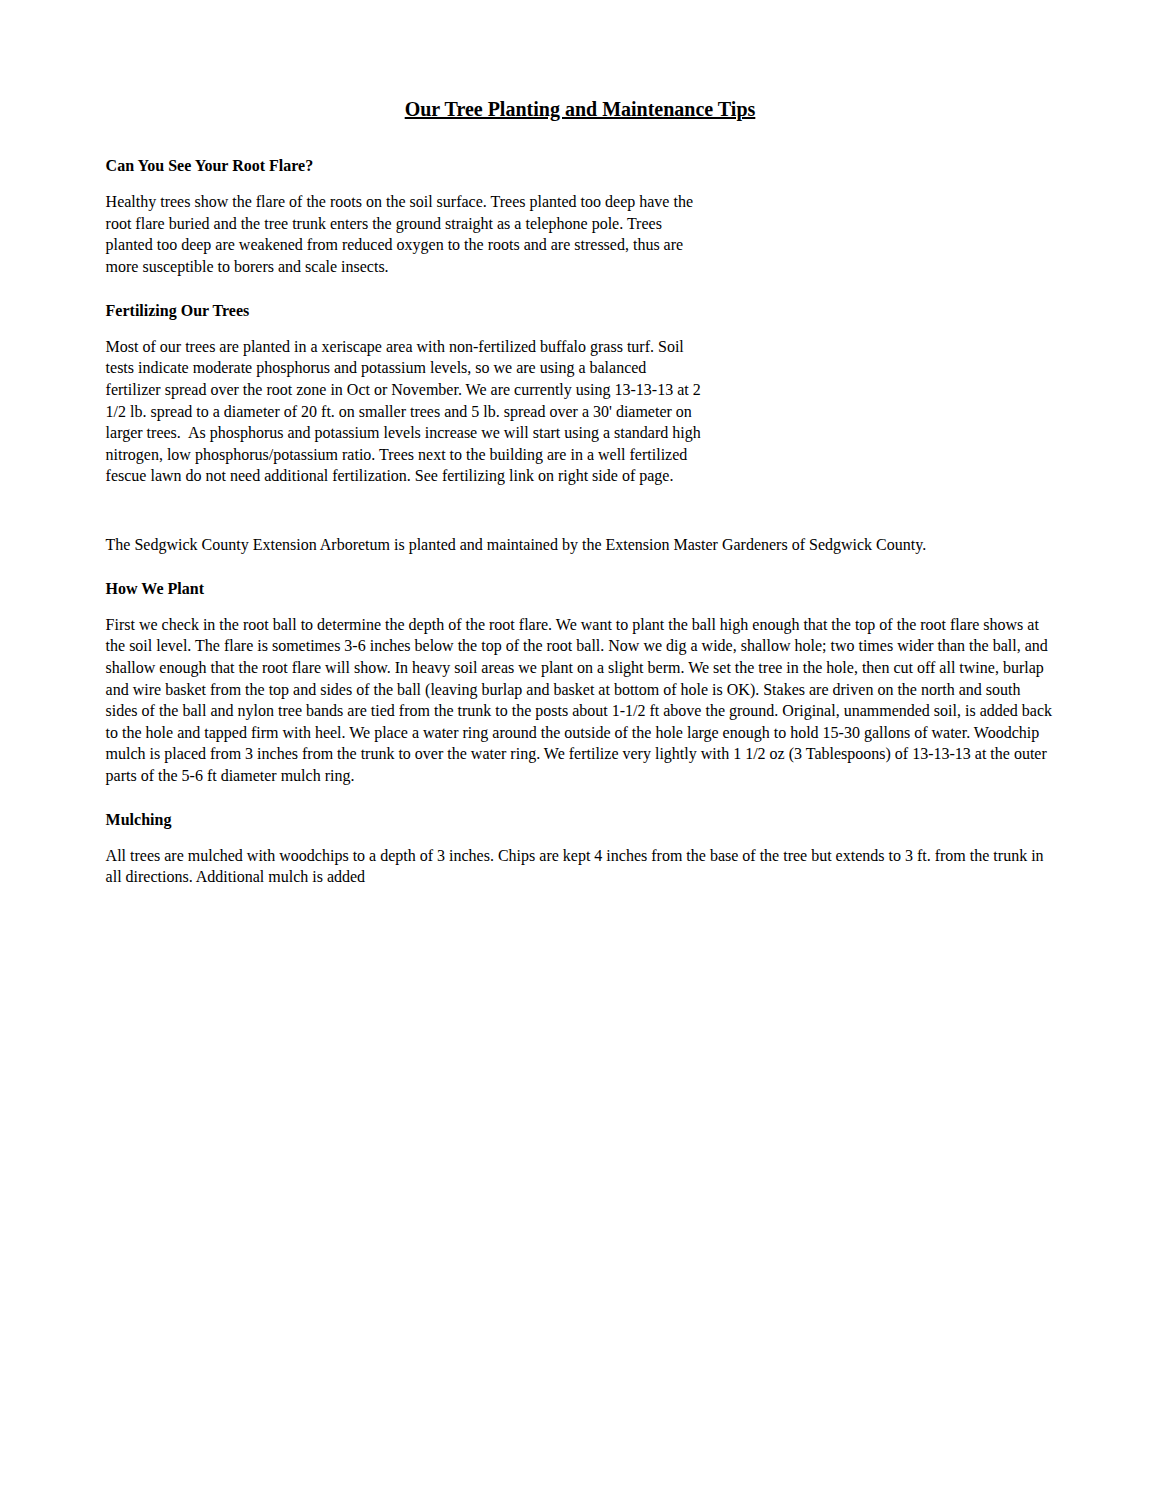Our Tree Planting and Maintenance Tips
Can You See Your Root Flare?
Healthy trees show the flare of the roots on the soil surface. Trees planted too deep have the root flare buried and the tree trunk enters the ground straight as a telephone pole. Trees planted too deep are weakened from reduced oxygen to the roots and are stressed, thus are more susceptible to borers and scale insects.
Fertilizing Our Trees
Most of our trees are planted in a xeriscape area with non-fertilized buffalo grass turf. Soil tests indicate moderate phosphorus and potassium levels, so we are using a balanced fertilizer spread over the root zone in Oct or November. We are currently using 13-13-13 at 2 1/2 lb. spread to a diameter of 20 ft. on smaller trees and 5 lb. spread over a 30' diameter on larger trees. As phosphorus and potassium levels increase we will start using a standard high nitrogen, low phosphorus/potassium ratio. Trees next to the building are in a well fertilized fescue lawn do not need additional fertilization. See fertilizing link on right side of page.
The Sedgwick County Extension Arboretum is planted and maintained by the Extension Master Gardeners of Sedgwick County.
How We Plant
First we check in the root ball to determine the depth of the root flare. We want to plant the ball high enough that the top of the root flare shows at the soil level. The flare is sometimes 3-6 inches below the top of the root ball. Now we dig a wide, shallow hole; two times wider than the ball, and shallow enough that the root flare will show. In heavy soil areas we plant on a slight berm. We set the tree in the hole, then cut off all twine, burlap and wire basket from the top and sides of the ball (leaving burlap and basket at bottom of hole is OK). Stakes are driven on the north and south sides of the ball and nylon tree bands are tied from the trunk to the posts about 1-1/2 ft above the ground. Original, unammended soil, is added back to the hole and tapped firm with heel. We place a water ring around the outside of the hole large enough to hold 15-30 gallons of water. Woodchip mulch is placed from 3 inches from the trunk to over the water ring. We fertilize very lightly with 1 1/2 oz (3 Tablespoons) of 13-13-13 at the outer parts of the 5-6 ft diameter mulch ring.
Mulching
All trees are mulched with woodchips to a depth of 3 inches. Chips are kept 4 inches from the base of the tree but extends to 3 ft. from the trunk in all directions. Additional mulch is added